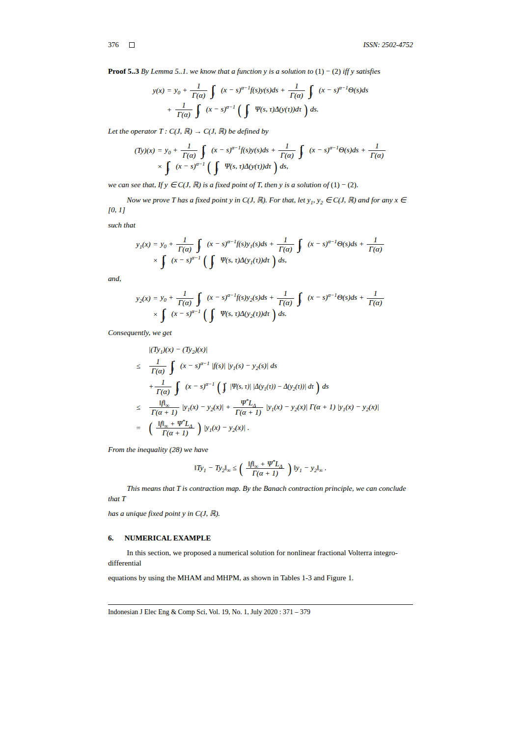376
ISSN: 2502-4752
Proof 5..3 By Lemma 5..1. we know that a function y is a solution to (1) − (2) iff y satisfies
| y(x) | = | y 0 + 1 Γ(α) ∫ x 0 (x − s) α−1 f(s)y(s)ds + 1 Γ(α) ∫ x 0 (x − s) α−1 Θ(s)ds |
| | + | 1 Γ(α) ∫ x 0 (x − s) α−1 ( ∫ s 0 Ψ(s, τ)Δ(y(τ))dτ ) ds. |
Let the operator T : C(J, ℝ) → C(J, ℝ) be defined by
| (Ty)(x) | = | y 0 + 1 Γ(α) ∫ x 0 (x − s) α−1 f(s)y(s)ds + 1 Γ(α) ∫ x 0 (x − s) α−1 Θ(s)ds + 1 Γ(α) |
| | × | ∫ x 0 (x − s) α−1 ( ∫ s 0 Ψ(s, τ)Δ(y(τ))dτ ) ds, |
we can see that, If y ∈ C(J, ℝ) is a fixed point of T, then y is a solution of (1) − (2).
Now we prove T has a fixed point y in C(J, ℝ). For that, let y1, y2 ∈ C(J, ℝ) and for any x ∈ [0, 1]
such that
| y 1 (x) | = | y 0 + 1 Γ(α) ∫ x 0 (x − s) α−1 f(s)y 1 (s)ds + 1 Γ(α) ∫ x 0 (x − s) α−1 Θ(s)ds + 1 Γ(α) |
| | × | ∫ x 0 (x − s) α−1 ( ∫ s 0 Ψ(s, τ)Δ(y 1 (τ))dτ ) ds, |
and,
| y 2 (x) | = | y 0 + 1 Γ(α) ∫ x 0 (x − s) α−1 f(s)y 2 (s)ds + 1 Γ(α) ∫ x 0 (x − s) α−1 Θ(s)ds + 1 Γ(α) |
| | × | ∫ x 0 (x − s) α−1 ( ∫ s 0 Ψ(s, τ)Δ(y 2 (τ))dτ ) ds. |
Consequently, we get
| | /(Ty 1 )(x) − (Ty 2 )(x)/ |
| ≤ | 1 Γ(α) ∫ x 0 (x − s) α−1 /f(s)/ /y 1 (s) − y 2 (s)/ ds |
| | + 1 Γ(α) ∫ x 0 (x − s) α−1 ( ∫ s 0 /Ψ(s, τ)/ /Δ(y 1 (τ)) − Δ(y 2 (τ))/ dτ ) ds |
| ≤ | ‖f‖ ∞ Γ(α + 1) /y 1 (x) − y 2 (x)/ + Ψ * L Δ Γ(α + 1) /y 1 (x) − y 2 (x)/ Γ(α + 1) /y 1 (x) − y 2 (x)/ |
| = | ( ‖f‖ ∞ + Ψ * L Δ Γ(α + 1) ) /y 1 (x) − y 2 (x)/ . |
From the inequality (28) we have
‖Ty1 − Ty2‖∞ ≤ ( ‖f‖∞ + Ψ*LΔ Γ(α + 1) ) ‖y1 − y2‖∞ .
This means that T is contraction map. By the Banach contraction principle, we can conclude that T
has a unique fixed point y in C(J, ℝ).
6. NUMERICAL EXAMPLE
In this section, we proposed a numerical solution for nonlinear fractional Volterra integro-differential
equations by using the MHAM and MHPM, as shown in Tables 1-3 and Figure 1.
Indonesian J Elec Eng & Comp Sci, Vol. 19, No. 1, July 2020 : 371 – 379